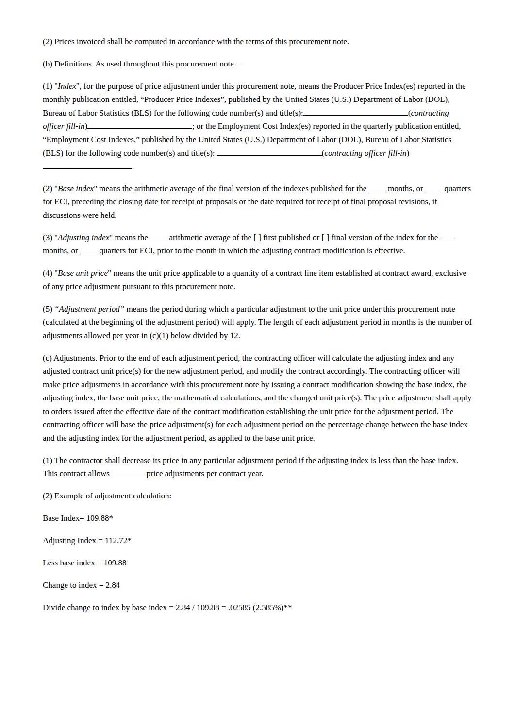(2) Prices invoiced shall be computed in accordance with the terms of this procurement note.
(b) Definitions. As used throughout this procurement note—
(1) "Index", for the purpose of price adjustment under this procurement note, means the Producer Price Index(es) reported in the monthly publication entitled, “Producer Price Indexes”, published by the United States (U.S.) Department of Labor (DOL), Bureau of Labor Statistics (BLS) for the following code number(s) and title(s): (contracting officer fill-in) ; or the Employment Cost Index(es) reported in the quarterly publication entitled, “Employment Cost Indexes,” published by the United States (U.S.) Department of Labor (DOL), Bureau of Labor Statistics (BLS) for the following code number(s) and title(s): (contracting officer fill-in) .
(2) "Base index" means the arithmetic average of the final version of the indexes published for the months, or quarters for ECI, preceding the closing date for receipt of proposals or the date required for receipt of final proposal revisions, if discussions were held.
(3) "Adjusting index" means the arithmetic average of the [ ] first published or [ ] final version of the index for the months, or quarters for ECI, prior to the month in which the adjusting contract modification is effective.
(4) "Base unit price" means the unit price applicable to a quantity of a contract line item established at contract award, exclusive of any price adjustment pursuant to this procurement note.
(5) “Adjustment period” means the period during which a particular adjustment to the unit price under this procurement note (calculated at the beginning of the adjustment period) will apply. The length of each adjustment period in months is the number of adjustments allowed per year in (c)(1) below divided by 12.
(c) Adjustments. Prior to the end of each adjustment period, the contracting officer will calculate the adjusting index and any adjusted contract unit price(s) for the new adjustment period, and modify the contract accordingly. The contracting officer will make price adjustments in accordance with this procurement note by issuing a contract modification showing the base index, the adjusting index, the base unit price, the mathematical calculations, and the changed unit price(s). The price adjustment shall apply to orders issued after the effective date of the contract modification establishing the unit price for the adjustment period. The contracting officer will base the price adjustment(s) for each adjustment period on the percentage change between the base index and the adjusting index for the adjustment period, as applied to the base unit price.
(1) The contractor shall decrease its price in any particular adjustment period if the adjusting index is less than the base index. This contract allows price adjustments per contract year.
(2) Example of adjustment calculation:
Base Index= 109.88*
Adjusting Index = 112.72*
Less base index = 109.88
Change to index = 2.84
Divide change to index by base index = 2.84 / 109.88 = .02585 (2.585%)**